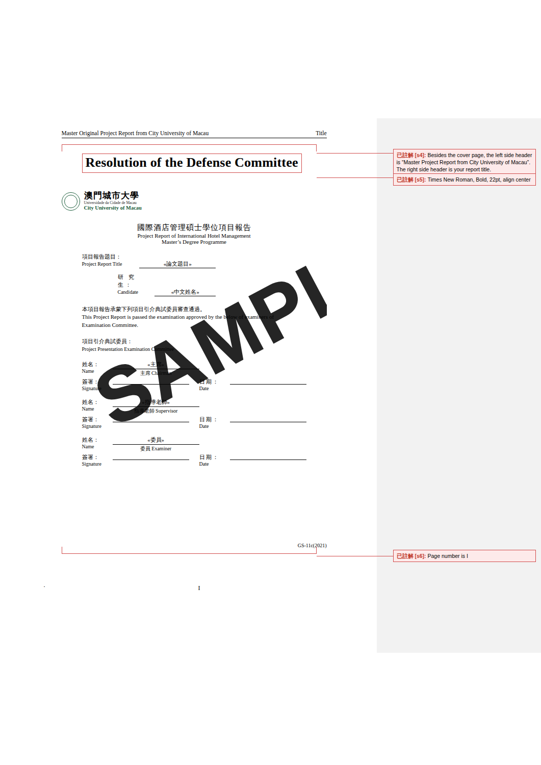Master Original Project Report from City University of Macau Title
Resolution of the Defense Committee
澳門城市大學
Universidade da Cidade de Macau
City University of Macau
國際酒店管理碩士學位項目報告
Project Report of International Hotel Management
Master’s Degree Programme
項目報告題目：
Project Report Title «論文題目»
研 究 生：
Candidate «中文姓名»
本項目報告承蒙下列項目引介典試委員審查通過。 This Project Report is passed the examination approved by the below of examiners of Examination Committee.
項目引介典試委員：
Project Presentation Examination Committee
姓名：Name
«主席»主席 Chairman
簽署：Signature
日期：Date
姓名：Name
«指導老師»指導老師 Supervisor
簽署：Signature
日期：Date
姓名：Name
«委員»委員 Examiner
簽署：Signature
日期：Date
GS-11c(2021)
SAMPLE
I
.
已註解 [s4]: Besides the cover page, the left side header is “Master Project Report from City University of Macau”. The right side header is your report title.
已註解 [s5]: Times New Roman, Bold, 22pt, align center
已註解 [s6]: Page number is I